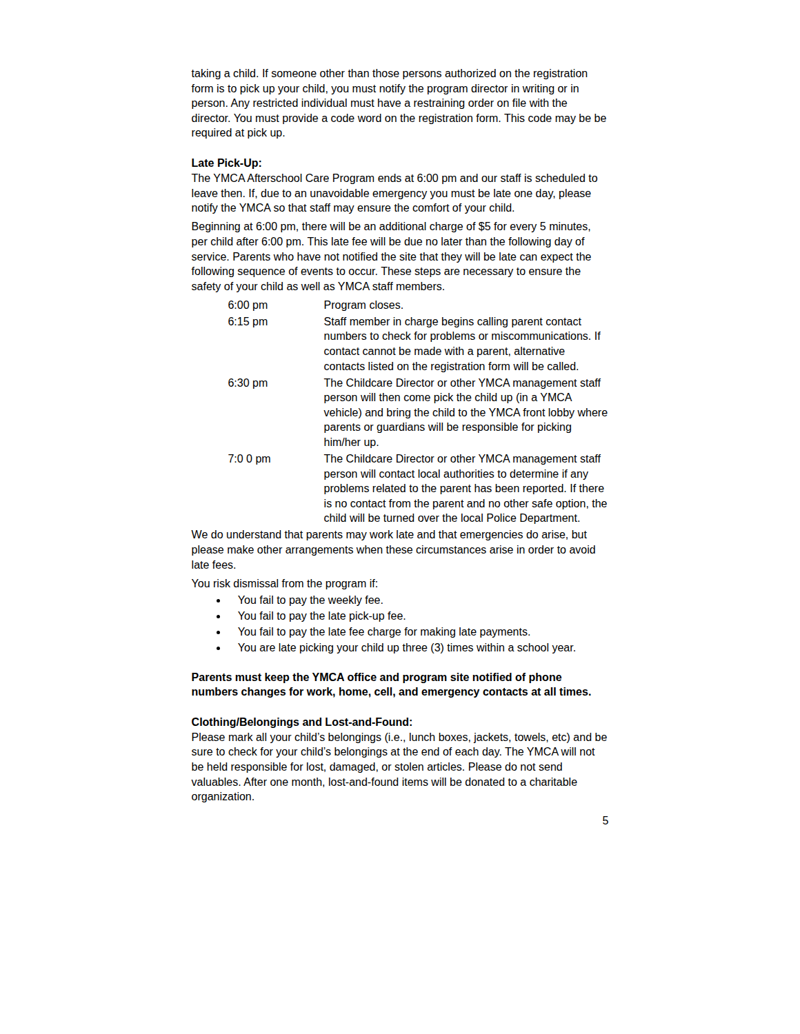taking a child. If someone other than those persons authorized on the registration form is to pick up your child, you must notify the program director in writing or in person. Any restricted individual must have a restraining order on file with the director. You must provide a code word on the registration form. This code may be be required at pick up.
Late Pick-Up:
The YMCA Afterschool Care Program ends at 6:00 pm and our staff is scheduled to leave then. If, due to an unavoidable emergency you must be late one day, please notify the YMCA so that staff may ensure the comfort of your child.
Beginning at 6:00 pm, there will be an additional charge of $5 for every 5 minutes, per child after 6:00 pm. This late fee will be due no later than the following day of service. Parents who have not notified the site that they will be late can expect the following sequence of events to occur. These steps are necessary to ensure the safety of your child as well as YMCA staff members.
| 6:00 pm | Program closes. |
| 6:15 pm | Staff member in charge begins calling parent contact numbers to check for problems or miscommunications. If contact cannot be made with a parent, alternative contacts listed on the registration form will be called. |
| 6:30 pm | The Childcare Director or other YMCA management staff person will then come pick the child up (in a YMCA vehicle) and bring the child to the YMCA front lobby where parents or guardians will be responsible for picking him/her up. |
| 7:0 0 pm | The Childcare Director or other YMCA management staff person will contact local authorities to determine if any problems related to the parent has been reported. If there is no contact from the parent and no other safe option, the child will be turned over the local Police Department. |
We do understand that parents may work late and that emergencies do arise, but please make other arrangements when these circumstances arise in order to avoid late fees.
You risk dismissal from the program if:
You fail to pay the weekly fee.
You fail to pay the late pick-up fee.
You fail to pay the late fee charge for making late payments.
You are late picking your child up three (3) times within a school year.
Parents must keep the YMCA office and program site notified of phone numbers changes for work, home, cell, and emergency contacts at all times.
Clothing/Belongings and Lost-and-Found:
Please mark all your child’s belongings (i.e., lunch boxes, jackets, towels, etc) and be sure to check for your child’s belongings at the end of each day. The YMCA will not be held responsible for lost, damaged, or stolen articles. Please do not send valuables. After one month, lost-and-found items will be donated to a charitable organization.
5